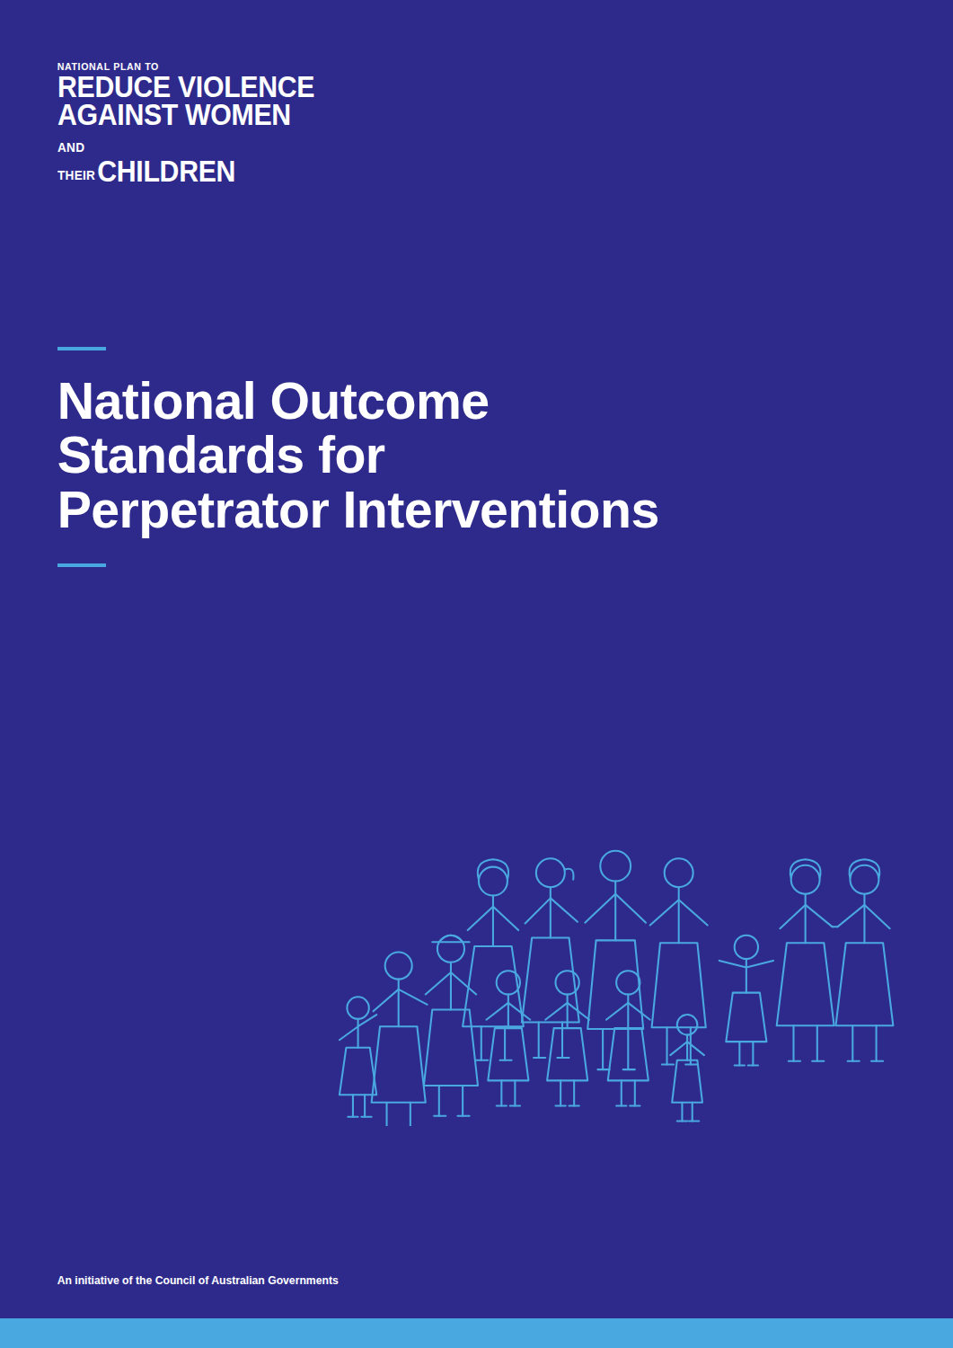National Plan to
Reduce Violence
Against Women
and
their Children
National Outcome Standards for Perpetrator Interventions
An initiative of the Council of Australian Governments